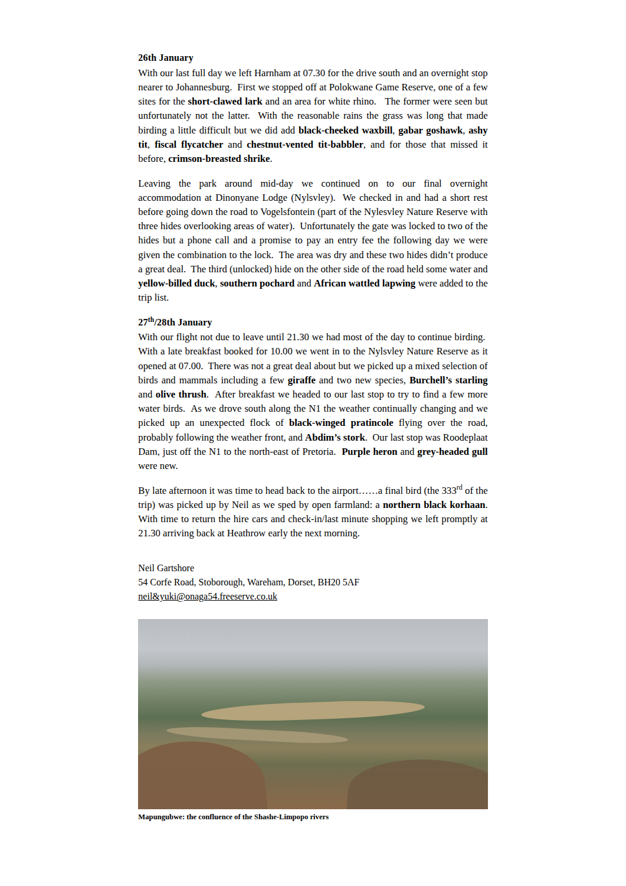26th January
With our last full day we left Harnham at 07.30 for the drive south and an overnight stop nearer to Johannesburg. First we stopped off at Polokwane Game Reserve, one of a few sites for the short-clawed lark and an area for white rhino. The former were seen but unfortunately not the latter. With the reasonable rains the grass was long that made birding a little difficult but we did add black-cheeked waxbill, gabar goshawk, ashy tit, fiscal flycatcher and chestnut-vented tit-babbler, and for those that missed it before, crimson-breasted shrike.
Leaving the park around mid-day we continued on to our final overnight accommodation at Dinonyane Lodge (Nylsvley). We checked in and had a short rest before going down the road to Vogelsfontein (part of the Nylesvley Nature Reserve with three hides overlooking areas of water). Unfortunately the gate was locked to two of the hides but a phone call and a promise to pay an entry fee the following day we were given the combination to the lock. The area was dry and these two hides didn’t produce a great deal. The third (unlocked) hide on the other side of the road held some water and yellow-billed duck, southern pochard and African wattled lapwing were added to the trip list.
27th/28th January
With our flight not due to leave until 21.30 we had most of the day to continue birding. With a late breakfast booked for 10.00 we went in to the Nylsvley Nature Reserve as it opened at 07.00. There was not a great deal about but we picked up a mixed selection of birds and mammals including a few giraffe and two new species, Burchell’s starling and olive thrush. After breakfast we headed to our last stop to try to find a few more water birds. As we drove south along the N1 the weather continually changing and we picked up an unexpected flock of black-winged pratincole flying over the road, probably following the weather front, and Abdim’s stork. Our last stop was Roodeplaat Dam, just off the N1 to the north-east of Pretoria. Purple heron and grey-headed gull were new.
By late afternoon it was time to head back to the airport……a final bird (the 333rd of the trip) was picked up by Neil as we sped by open farmland: a northern black korhaan. With time to return the hire cars and check-in/last minute shopping we left promptly at 21.30 arriving back at Heathrow early the next morning.
Neil Gartshore
54 Corfe Road, Stoborough, Wareham, Dorset, BH20 5AF
neil&yuki@onaga54.freeserve.co.uk
Mapungubwe: the confluence of the Shashe-Limpopo rivers